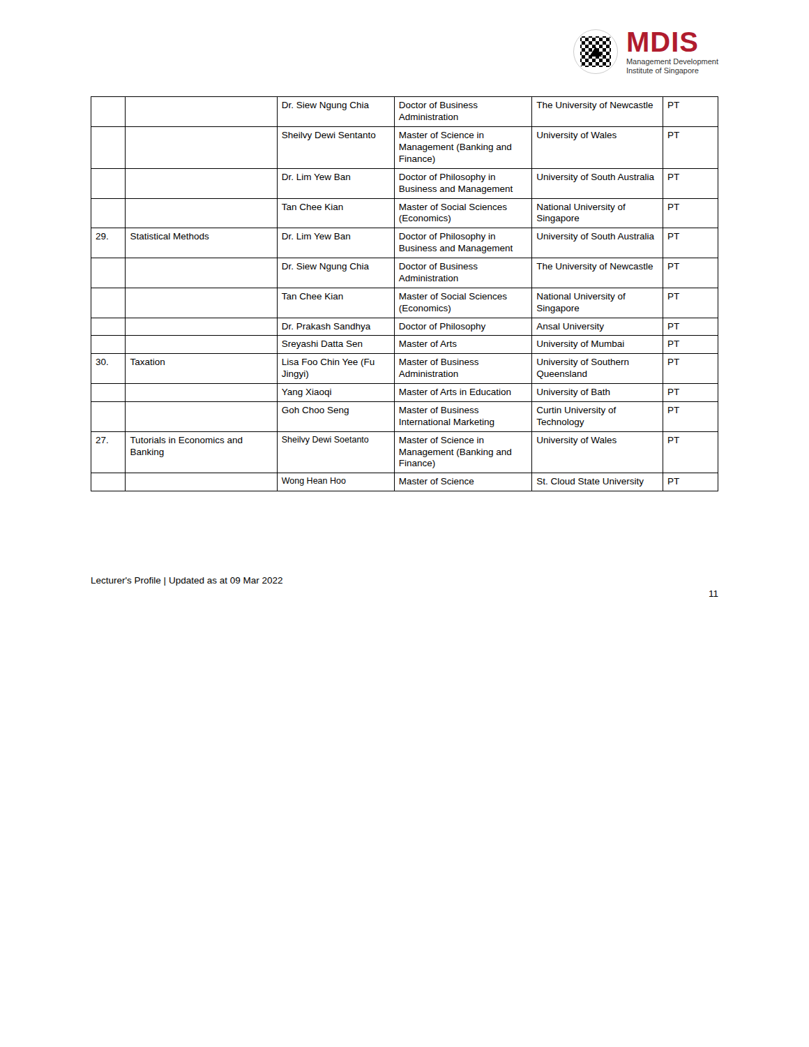MDIS
Management Development
Institute of Singapore
| | | Dr. Siew Ngung Chia | Doctor of Business Administration | The University of Newcastle | PT |
| | | Sheilvy Dewi Sentanto | Master of Science in Management (Banking and Finance) | University of Wales | PT |
| | | Dr. Lim Yew Ban | Doctor of Philosophy in Business and Management | University of South Australia | PT |
| | | Tan Chee Kian | Master of Social Sciences (Economics) | National University of Singapore | PT |
| 29. | Statistical Methods | Dr. Lim Yew Ban | Doctor of Philosophy in Business and Management | University of South Australia | PT |
| | | Dr. Siew Ngung Chia | Doctor of Business Administration | The University of Newcastle | PT |
| | | Tan Chee Kian | Master of Social Sciences (Economics) | National University of Singapore | PT |
| | | Dr. Prakash Sandhya | Doctor of Philosophy | Ansal University | PT |
| | | Sreyashi Datta Sen | Master of Arts | University of Mumbai | PT |
| 30. | Taxation | Lisa Foo Chin Yee (Fu Jingyi) | Master of Business Administration | University of Southern Queensland | PT |
| | | Yang Xiaoqi | Master of Arts in Education | University of Bath | PT |
| | | Goh Choo Seng | Master of Business International Marketing | Curtin University of Technology | PT |
| 27. | Tutorials in Economics and Banking | Sheilvy Dewi Soetanto | Master of Science in Management (Banking and Finance) | University of Wales | PT |
| | | Wong Hean Hoo | Master of Science | St. Cloud State University | PT |
Lecturer's Profile | Updated as at 09 Mar 2022
11